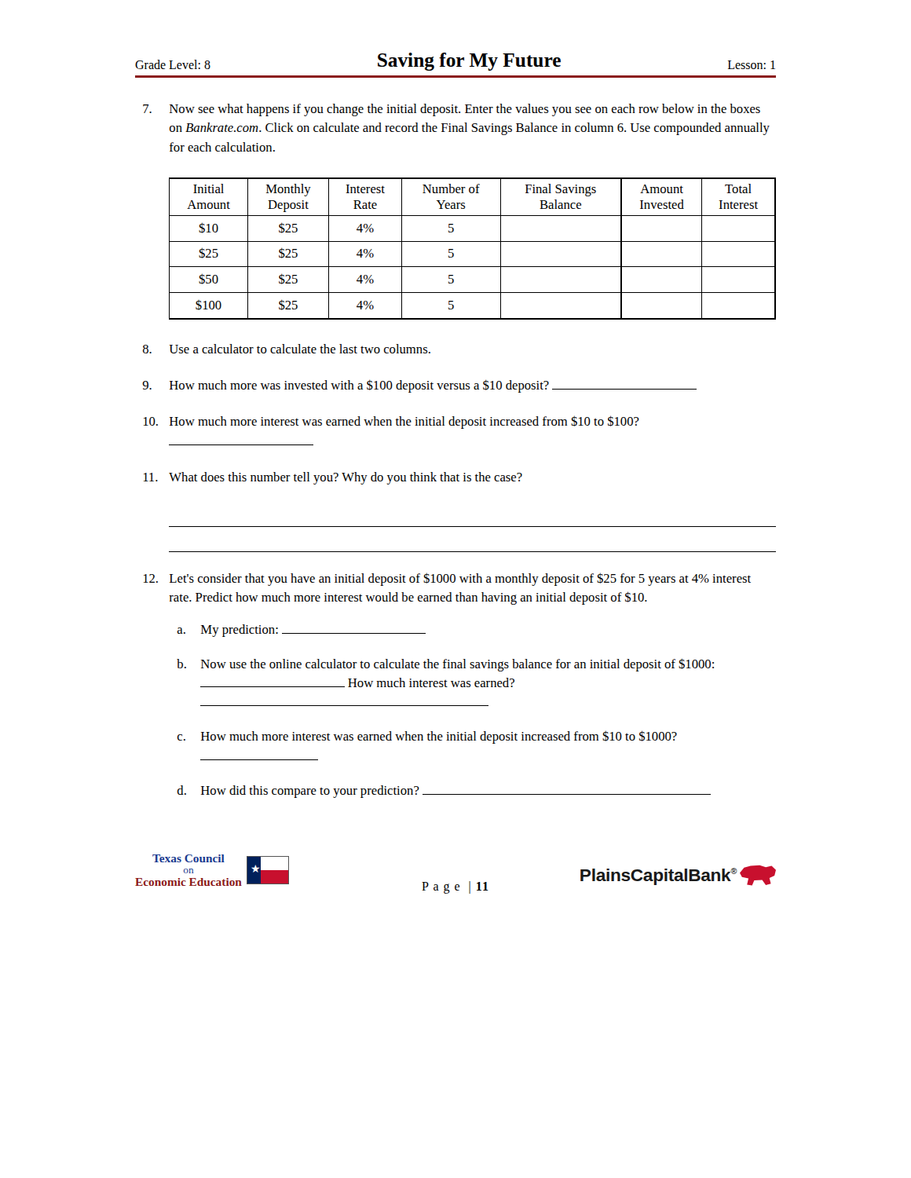Grade Level: 8
Saving for My Future
Lesson: 1
Now see what happens if you change the initial deposit. Enter the values you see on each row below in the boxes on Bankrate.com. Click on calculate and record the Final Savings Balance in column 6. Use compounded annually for each calculation.
| Initial Amount | Monthly Deposit | Interest Rate | Number of Years | Final Savings Balance | Amount Invested | Total Interest |
| --- | --- | --- | --- | --- | --- | --- |
| $10 | $25 | 4% | 5 | | | |
| $25 | $25 | 4% | 5 | | | |
| $50 | $25 | 4% | 5 | | | |
| $100 | $25 | 4% | 5 | | | |
Use a calculator to calculate the last two columns.
How much more was invested with a $100 deposit versus a $10 deposit?
How much more interest was earned when the initial deposit increased from $10 to $100?
What does this number tell you? Why do you think that is the case?
Let's consider that you have an initial deposit of $1000 with a monthly deposit of $25 for 5 years at 4% interest rate. Predict how much more interest would be earned than having an initial deposit of $10.
My prediction:
Now use the online calculator to calculate the final savings balance for an initial deposit of $1000: How much interest was earned?
How much more interest was earned when the initial deposit increased from $10 to $1000?
How did this compare to your prediction?
Texas Council
on
Economic Education
★
PlainsCapitalBank®
P a g e | 11